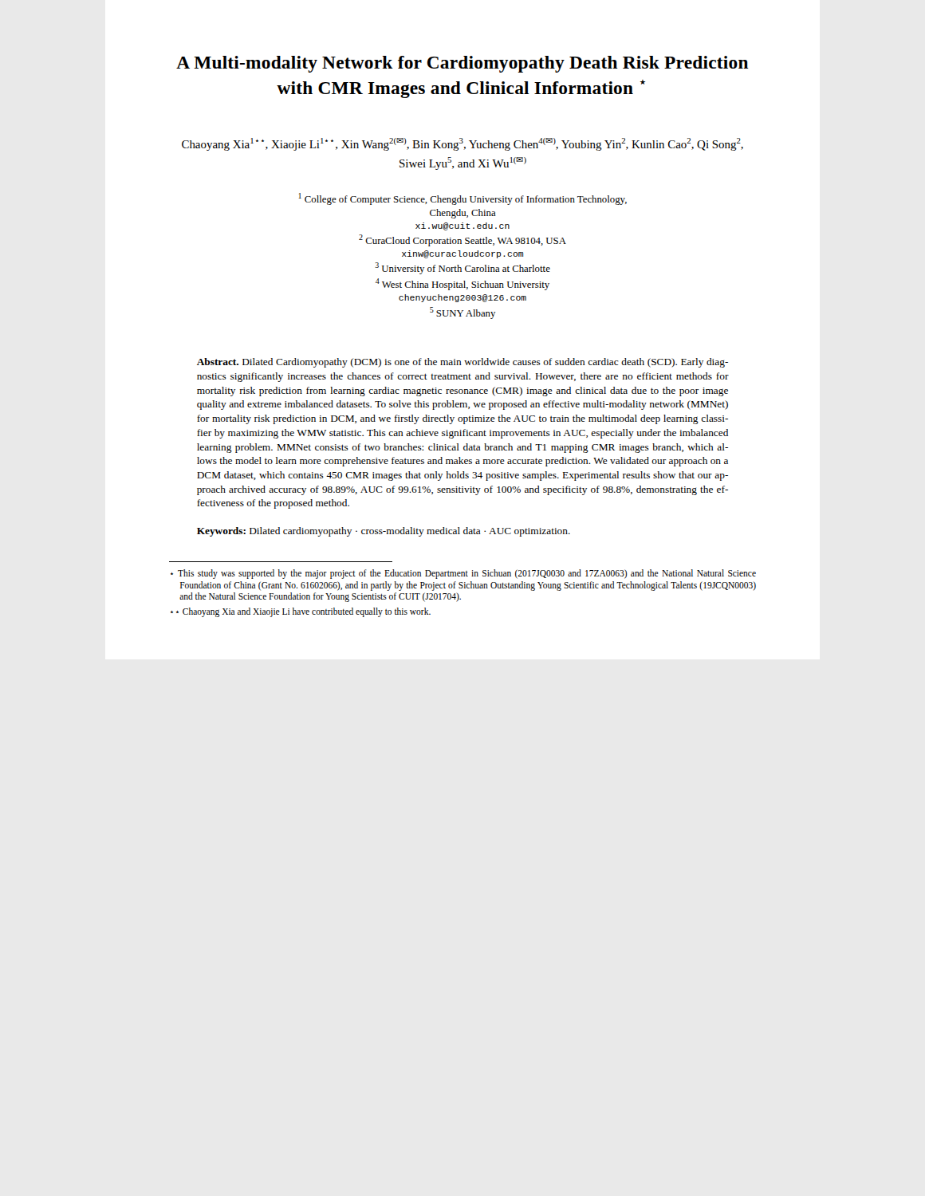A Multi-modality Network for Cardiomyopathy Death Risk Prediction with CMR Images and Clinical Information ⋆
Chaoyang Xia1⋆⋆, Xiaojie Li1⋆⋆, Xin Wang2(✉), Bin Kong3, Yucheng Chen4(✉), Youbing Yin2, Kunlin Cao2, Qi Song2, Siwei Lyu5, and Xi Wu1(✉)
1 College of Computer Science, Chengdu University of Information Technology,
Chengdu, China
xi.wu@cuit.edu.cn
2 CuraCloud Corporation Seattle, WA 98104, USA
xinw@curacloudcorp.com
3 University of North Carolina at Charlotte
4 West China Hospital, Sichuan University
chenyucheng2003@126.com
5 SUNY Albany
Abstract. Dilated Cardiomyopathy (DCM) is one of the main worldwide causes of sudden cardiac death (SCD). Early diagnostics significantly increases the chances of correct treatment and survival. However, there are no efficient methods for mortality risk prediction from learning cardiac magnetic resonance (CMR) image and clinical data due to the poor image quality and extreme imbalanced datasets. To solve this problem, we proposed an effective multi-modality network (MMNet) for mortality risk prediction in DCM, and we firstly directly optimize the AUC to train the multimodal deep learning classifier by maximizing the WMW statistic. This can achieve significant improvements in AUC, especially under the imbalanced learning problem. MMNet consists of two branches: clinical data branch and T1 mapping CMR images branch, which allows the model to learn more comprehensive features and makes a more accurate prediction. We validated our approach on a DCM dataset, which contains 450 CMR images that only holds 34 positive samples. Experimental results show that our approach archived accuracy of 98.89%, AUC of 99.61%, sensitivity of 100% and specificity of 98.8%, demonstrating the effectiveness of the proposed method.
Keywords: Dilated cardiomyopathy · cross-modality medical data · AUC optimization.
⋆ This study was supported by the major project of the Education Department in Sichuan (2017JQ0030 and 17ZA0063) and the National Natural Science Foundation of China (Grant No. 61602066), and in partly by the Project of Sichuan Outstanding Young Scientific and Technological Talents (19JCQN0003) and the Natural Science Foundation for Young Scientists of CUIT (J201704).
⋆⋆ Chaoyang Xia and Xiaojie Li have contributed equally to this work.